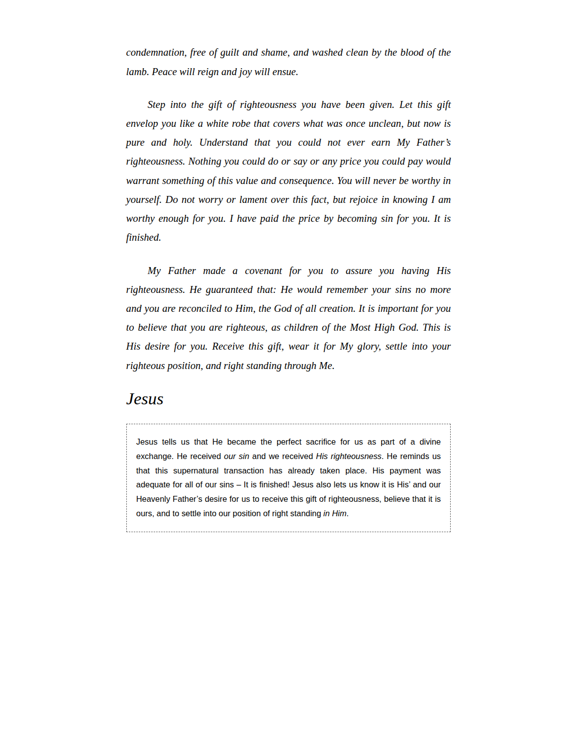condemnation, free of guilt and shame, and washed clean by the blood of the lamb. Peace will reign and joy will ensue.
Step into the gift of righteousness you have been given. Let this gift envelop you like a white robe that covers what was once unclean, but now is pure and holy. Understand that you could not ever earn My Father’s righteousness. Nothing you could do or say or any price you could pay would warrant something of this value and consequence. You will never be worthy in yourself. Do not worry or lament over this fact, but rejoice in knowing I am worthy enough for you. I have paid the price by becoming sin for you. It is finished.
My Father made a covenant for you to assure you having His righteousness. He guaranteed that: He would remember your sins no more and you are reconciled to Him, the God of all creation. It is important for you to believe that you are righteous, as children of the Most High God. This is His desire for you. Receive this gift, wear it for My glory, settle into your righteous position, and right standing through Me.
Jesus
Jesus tells us that He became the perfect sacrifice for us as part of a divine exchange. He received our sin and we received His righteousness. He reminds us that this supernatural transaction has already taken place. His payment was adequate for all of our sins – It is finished! Jesus also lets us know it is His’ and our Heavenly Father’s desire for us to receive this gift of righteousness, believe that it is ours, and to settle into our position of right standing in Him.